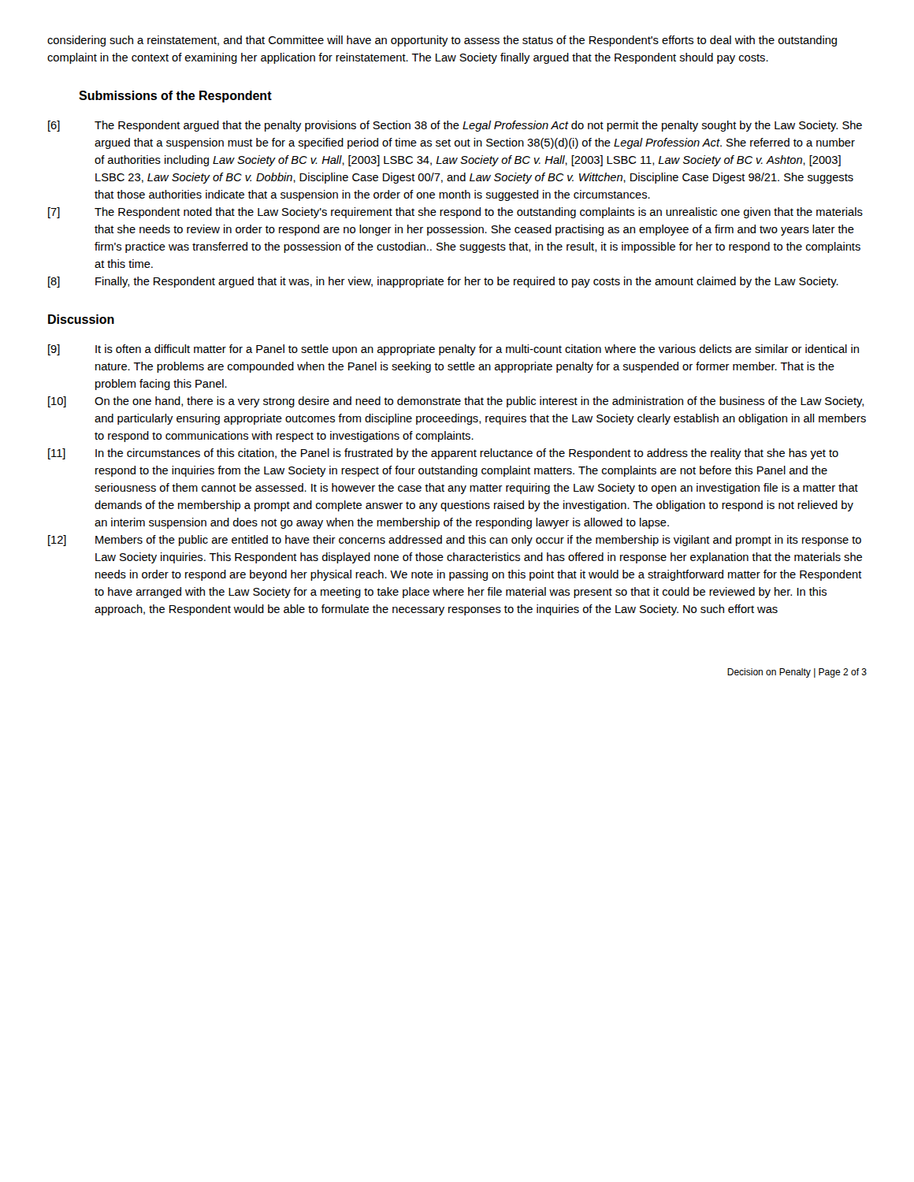considering such a reinstatement, and that Committee will have an opportunity to assess the status of the Respondent's efforts to deal with the outstanding complaint in the context of examining her application for reinstatement. The Law Society finally argued that the Respondent should pay costs.
Submissions of the Respondent
[6] The Respondent argued that the penalty provisions of Section 38 of the Legal Profession Act do not permit the penalty sought by the Law Society. She argued that a suspension must be for a specified period of time as set out in Section 38(5)(d)(i) of the Legal Profession Act. She referred to a number of authorities including Law Society of BC v. Hall, [2003] LSBC 34, Law Society of BC v. Hall, [2003] LSBC 11, Law Society of BC v. Ashton, [2003] LSBC 23, Law Society of BC v. Dobbin, Discipline Case Digest 00/7, and Law Society of BC v. Wittchen, Discipline Case Digest 98/21. She suggests that those authorities indicate that a suspension in the order of one month is suggested in the circumstances.
[7] The Respondent noted that the Law Society's requirement that she respond to the outstanding complaints is an unrealistic one given that the materials that she needs to review in order to respond are no longer in her possession. She ceased practising as an employee of a firm and two years later the firm's practice was transferred to the possession of the custodian.. She suggests that, in the result, it is impossible for her to respond to the complaints at this time.
[8] Finally, the Respondent argued that it was, in her view, inappropriate for her to be required to pay costs in the amount claimed by the Law Society.
Discussion
[9] It is often a difficult matter for a Panel to settle upon an appropriate penalty for a multi-count citation where the various delicts are similar or identical in nature. The problems are compounded when the Panel is seeking to settle an appropriate penalty for a suspended or former member. That is the problem facing this Panel.
[10] On the one hand, there is a very strong desire and need to demonstrate that the public interest in the administration of the business of the Law Society, and particularly ensuring appropriate outcomes from discipline proceedings, requires that the Law Society clearly establish an obligation in all members to respond to communications with respect to investigations of complaints.
[11] In the circumstances of this citation, the Panel is frustrated by the apparent reluctance of the Respondent to address the reality that she has yet to respond to the inquiries from the Law Society in respect of four outstanding complaint matters. The complaints are not before this Panel and the seriousness of them cannot be assessed. It is however the case that any matter requiring the Law Society to open an investigation file is a matter that demands of the membership a prompt and complete answer to any questions raised by the investigation. The obligation to respond is not relieved by an interim suspension and does not go away when the membership of the responding lawyer is allowed to lapse.
[12] Members of the public are entitled to have their concerns addressed and this can only occur if the membership is vigilant and prompt in its response to Law Society inquiries. This Respondent has displayed none of those characteristics and has offered in response her explanation that the materials she needs in order to respond are beyond her physical reach. We note in passing on this point that it would be a straightforward matter for the Respondent to have arranged with the Law Society for a meeting to take place where her file material was present so that it could be reviewed by her. In this approach, the Respondent would be able to formulate the necessary responses to the inquiries of the Law Society. No such effort was
Decision on Penalty | Page 2 of 3